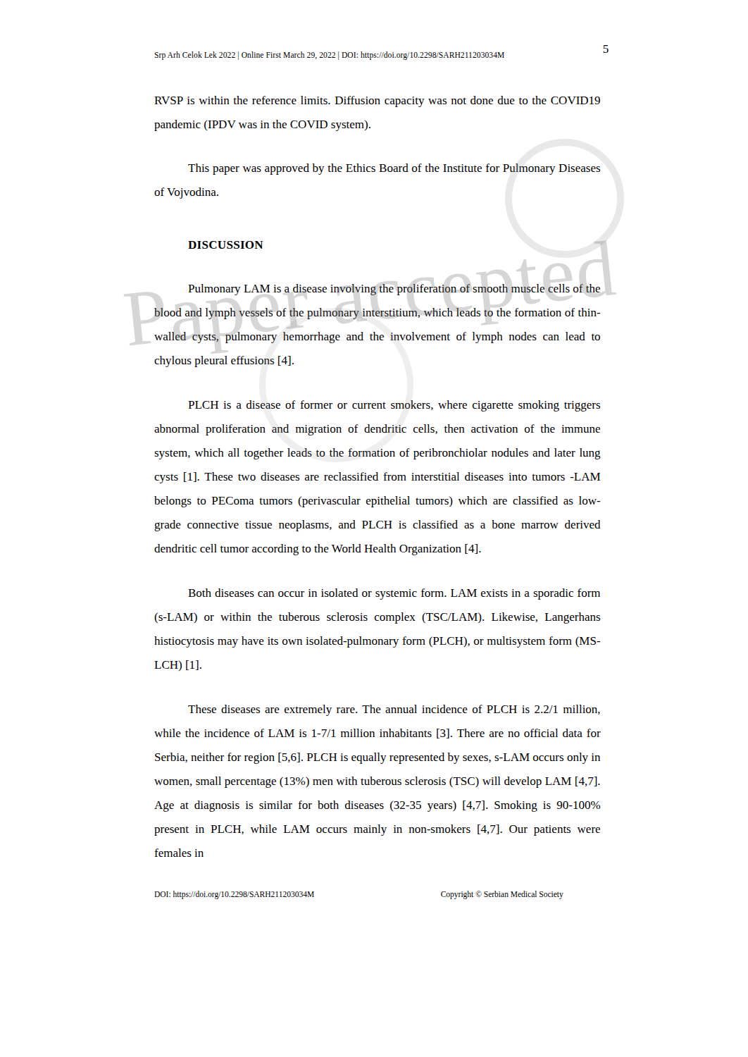Srp Arh Celok Lek 2022 | Online First March 29, 2022 | DOI: https://doi.org/10.2298/SARH211203034M
5
Paper accepted
RVSP is within the reference limits. Diffusion capacity was not done due to the COVID19 pandemic (IPDV was in the COVID system).
This paper was approved by the Ethics Board of the Institute for Pulmonary Diseases of Vojvodina.
DISCUSSION
Pulmonary LAM is a disease involving the proliferation of smooth muscle cells of the blood and lymph vessels of the pulmonary interstitium, which leads to the formation of thin-walled cysts, pulmonary hemorrhage and the involvement of lymph nodes can lead to chylous pleural effusions [4].
PLCH is a disease of former or current smokers, where cigarette smoking triggers abnormal proliferation and migration of dendritic cells, then activation of the immune system, which all together leads to the formation of peribronchiolar nodules and later lung cysts [1]. These two diseases are reclassified from interstitial diseases into tumors -LAM belongs to PEComa tumors (perivascular epithelial tumors) which are classified as low-grade connective tissue neoplasms, and PLCH is classified as a bone marrow derived dendritic cell tumor according to the World Health Organization [4].
Both diseases can occur in isolated or systemic form. LAM exists in a sporadic form (s-LAM) or within the tuberous sclerosis complex (TSC/LAM). Likewise, Langerhans histiocytosis may have its own isolated-pulmonary form (PLCH), or multisystem form (MS-LCH) [1].
These diseases are extremely rare. The annual incidence of PLCH is 2.2/1 million, while the incidence of LAM is 1-7/1 million inhabitants [3]. There are no official data for Serbia, neither for region [5,6]. PLCH is equally represented by sexes, s-LAM occurs only in women, small percentage (13%) men with tuberous sclerosis (TSC) will develop LAM [4,7]. Age at diagnosis is similar for both diseases (32-35 years) [4,7]. Smoking is 90-100% present in PLCH, while LAM occurs mainly in non-smokers [4,7]. Our patients were females in
DOI: https://doi.org/10.2298/SARH211203034M Copyright © Serbian Medical Society